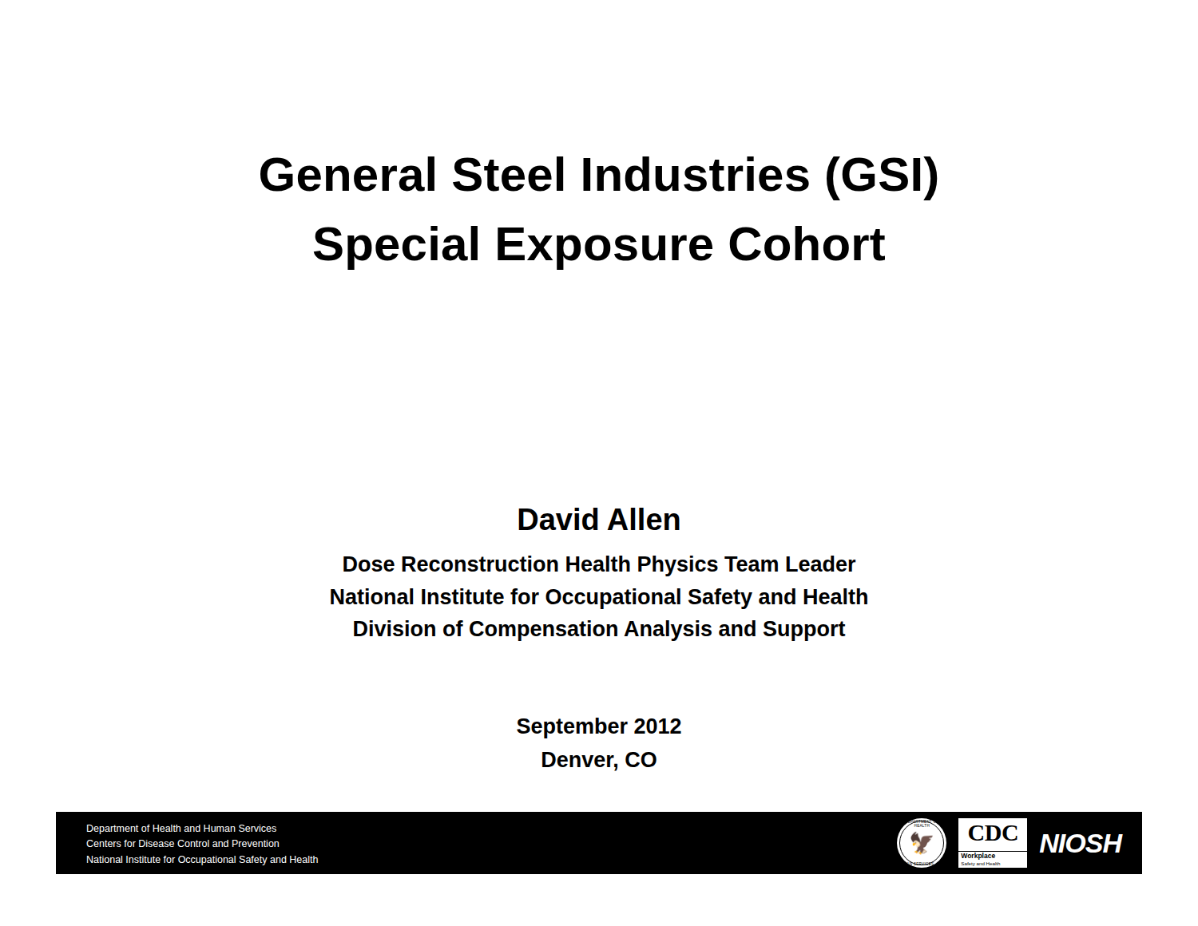General Steel Industries (GSI)
Special Exposure Cohort
David Allen
Dose Reconstruction Health Physics Team Leader
National Institute for Occupational Safety and Health
Division of Compensation Analysis and Support
September 2012
Denver, CO
Department of Health and Human Services
Centers for Disease Control and Prevention
National Institute for Occupational Safety and Health
DEPARTMENT OF HEALTH
🦅
HUMAN SERVICES · USA
CDC
WorkplaceSafety and Health
NIOSH